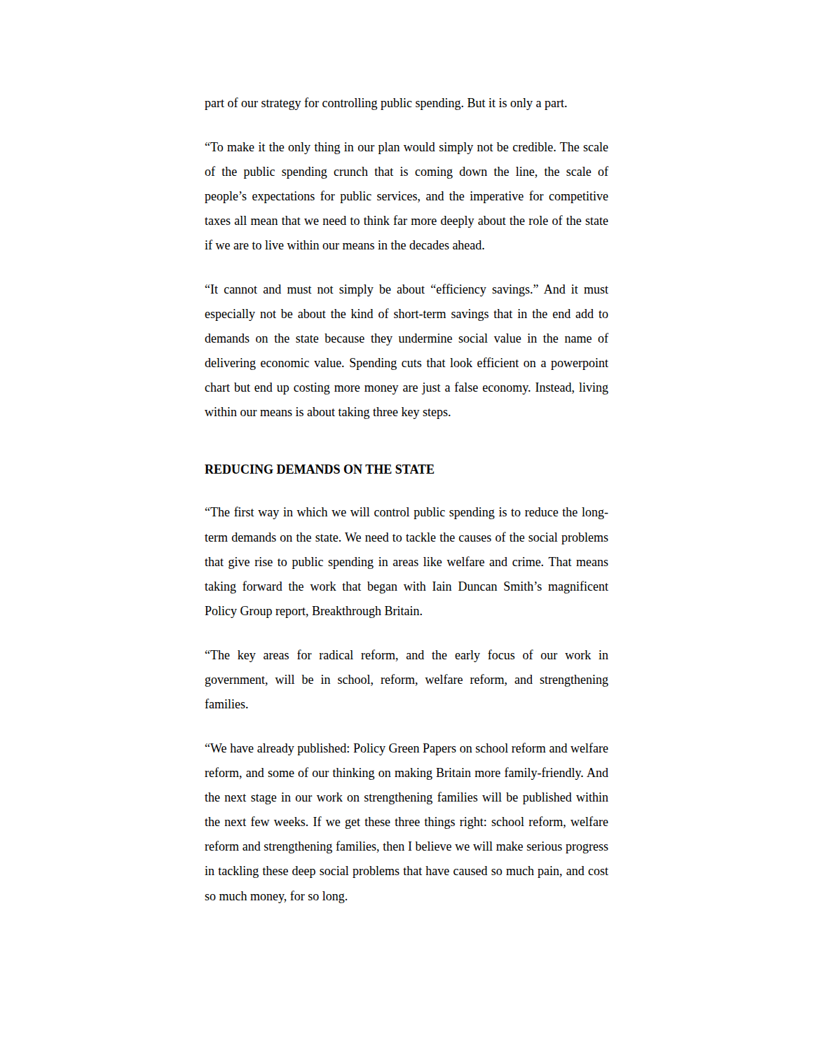part of our strategy for controlling public spending. But it is only a part.
“To make it the only thing in our plan would simply not be credible. The scale of the public spending crunch that is coming down the line, the scale of people’s expectations for public services, and the imperative for competitive taxes all mean that we need to think far more deeply about the role of the state if we are to live within our means in the decades ahead.
“It cannot and must not simply be about “efficiency savings.” And it must especially not be about the kind of short-term savings that in the end add to demands on the state because they undermine social value in the name of delivering economic value. Spending cuts that look efficient on a powerpoint chart but end up costing more money are just a false economy. Instead, living within our means is about taking three key steps.
Reducing demands on the state
“The first way in which we will control public spending is to reduce the long-term demands on the state. We need to tackle the causes of the social problems that give rise to public spending in areas like welfare and crime. That means taking forward the work that began with Iain Duncan Smith’s magnificent Policy Group report, Breakthrough Britain.
“The key areas for radical reform, and the early focus of our work in government, will be in school, reform, welfare reform, and strengthening families.
“We have already published: Policy Green Papers on school reform and welfare reform, and some of our thinking on making Britain more family-friendly. And the next stage in our work on strengthening families will be published within the next few weeks. If we get these three things right: school reform, welfare reform and strengthening families, then I believe we will make serious progress in tackling these deep social problems that have caused so much pain, and cost so much money, for so long.